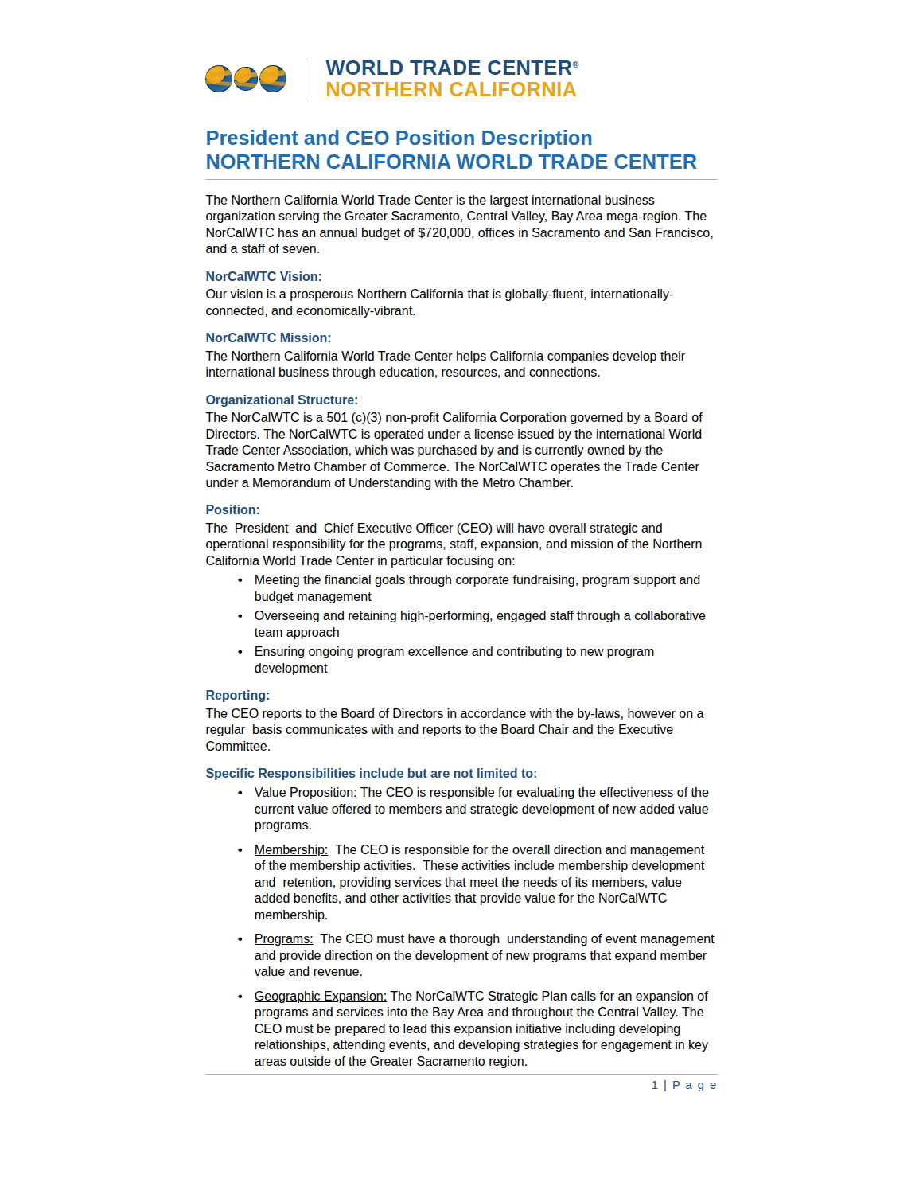WORLD TRADE CENTER®
NORTHERN CALIFORNIA
President and CEO Position Description NORTHERN CALIFORNIA WORLD TRADE CENTER
The Northern California World Trade Center is the largest international business organization serving the Greater Sacramento, Central Valley, Bay Area mega-region. The NorCalWTC has an annual budget of $720,000, offices in Sacramento and San Francisco, and a staff of seven.
NorCalWTC Vision:
Our vision is a prosperous Northern California that is globally-fluent, internationally-connected, and economically-vibrant.
NorCalWTC Mission:
The Northern California World Trade Center helps California companies develop their international business through education, resources, and connections.
Organizational Structure:
The NorCalWTC is a 501 (c)(3) non-profit California Corporation governed by a Board of Directors. The NorCalWTC is operated under a license issued by the international World Trade Center Association, which was purchased by and is currently owned by the Sacramento Metro Chamber of Commerce. The NorCalWTC operates the Trade Center under a Memorandum of Understanding with the Metro Chamber.
Position:
The President and Chief Executive Officer (CEO) will have overall strategic and operational responsibility for the programs, staff, expansion, and mission of the Northern California World Trade Center in particular focusing on:
Meeting the financial goals through corporate fundraising, program support and budget management
Overseeing and retaining high-performing, engaged staff through a collaborative team approach
Ensuring ongoing program excellence and contributing to new program development
Reporting:
The CEO reports to the Board of Directors in accordance with the by-laws, however on a regular basis communicates with and reports to the Board Chair and the Executive Committee.
Specific Responsibilities include but are not limited to:
Value Proposition: The CEO is responsible for evaluating the effectiveness of the current value offered to members and strategic development of new added value programs.
Membership: The CEO is responsible for the overall direction and management of the membership activities. These activities include membership development and retention, providing services that meet the needs of its members, value added benefits, and other activities that provide value for the NorCalWTC membership.
Programs: The CEO must have a thorough understanding of event management and provide direction on the development of new programs that expand member value and revenue.
Geographic Expansion: The NorCalWTC Strategic Plan calls for an expansion of programs and services into the Bay Area and throughout the Central Valley. The CEO must be prepared to lead this expansion initiative including developing relationships, attending events, and developing strategies for engagement in key areas outside of the Greater Sacramento region.
1 | P a g e